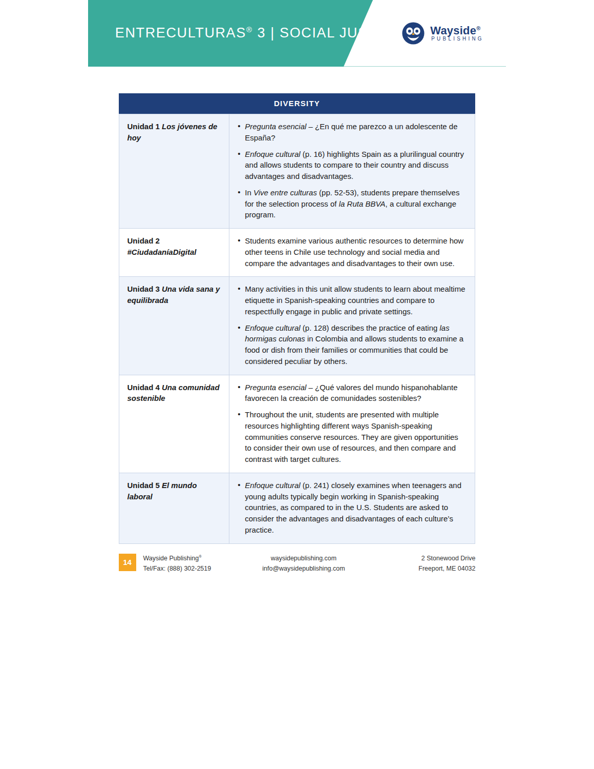Entreculturas® 3 | Social Justice
Wayside®
Publishing
Diversity
| Unidad 1 Los jóvenes de hoy | Pregunta esencial – ¿En qué me parezco a un adolescente de España? Enfoque cultural (p. 16) highlights Spain as a plurilingual country and allows students to compare to their country and discuss advantages and disadvantages. In Vive entre culturas (pp. 52-53), students prepare themselves for the selection process of la Ruta BBVA , a cultural exchange program. |
| Unidad 2 #CiudadaníaDigital | Students examine various authentic resources to determine how other teens in Chile use technology and social media and compare the advantages and disadvantages to their own use. |
| Unidad 3 Una vida sana y equilibrada | Many activities in this unit allow students to learn about mealtime etiquette in Spanish-speaking countries and compare to respectfully engage in public and private settings. Enfoque cultural (p. 128) describes the practice of eating las hormigas culonas in Colombia and allows students to examine a food or dish from their families or communities that could be considered peculiar by others. |
| Unidad 4 Una comunidad sostenible | Pregunta esencial – ¿Qué valores del mundo hispanohablante favorecen la creación de comunidades sostenibles? Throughout the unit, students are presented with multiple resources highlighting different ways Spanish-speaking communities conserve resources. They are given opportunities to consider their own use of resources, and then compare and contrast with target cultures. |
| Unidad 5 El mundo laboral | Enfoque cultural (p. 241) closely examines when teenagers and young adults typically begin working in Spanish-speaking countries, as compared to in the U.S. Students are asked to consider the advantages and disadvantages of each culture’s practice. |
14
Wayside Publishing®
Tel/Fax: (888) 302-2519
waysidepublishing.com
info@waysidepublishing.com
2 Stonewood Drive
Freeport, ME 04032